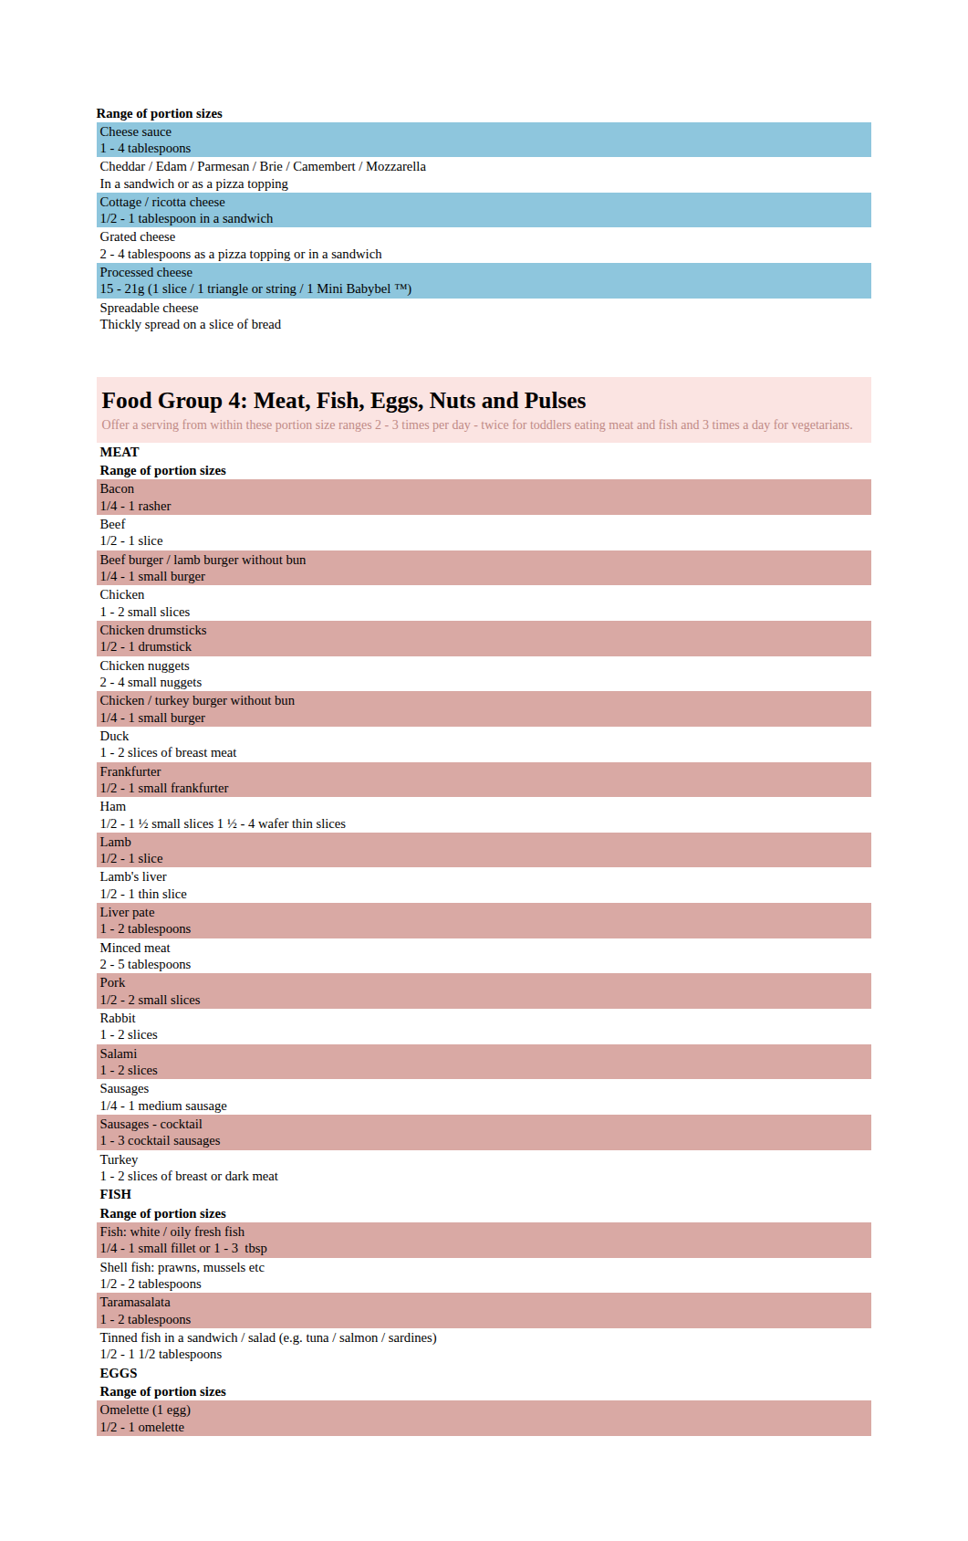Range of portion sizes
| Cheese sauce 1 - 4 tablespoons |
| Cheddar / Edam / Parmesan / Brie / Camembert / Mozzarella In a sandwich or as a pizza topping |
| Cottage / ricotta cheese 1/2 - 1 tablespoon in a sandwich |
| Grated cheese 2 - 4 tablespoons as a pizza topping or in a sandwich |
| Processed cheese 15 - 21g (1 slice / 1 triangle or string / 1 Mini Babybel ™) |
| Spreadable cheese Thickly spread on a slice of bread |
Food Group 4: Meat, Fish, Eggs, Nuts and Pulses
Offer a serving from within these portion size ranges 2 - 3 times per day - twice for toddlers eating meat and fish and 3 times a day for vegetarians.
MEAT
Range of portion sizes
| Bacon 1/4 - 1 rasher |
| Beef 1/2 - 1 slice |
| Beef burger / lamb burger without bun 1/4 - 1 small burger |
| Chicken 1 - 2 small slices |
| Chicken drumsticks 1/2 - 1 drumstick |
| Chicken nuggets 2 - 4 small nuggets |
| Chicken / turkey burger without bun 1/4 - 1 small burger |
| Duck 1 - 2 slices of breast meat |
| Frankfurter 1/2 - 1 small frankfurter |
| Ham 1/2 - 1 ½ small slices 1 ½ - 4 wafer thin slices |
| Lamb 1/2 - 1 slice |
| Lamb's liver 1/2 - 1 thin slice |
| Liver pate 1 - 2 tablespoons |
| Minced meat 2 - 5 tablespoons |
| Pork 1/2 - 2 small slices |
| Rabbit 1 - 2 slices |
| Salami 1 - 2 slices |
| Sausages 1/4 - 1 medium sausage |
| Sausages - cocktail 1 - 3 cocktail sausages |
| Turkey 1 - 2 slices of breast or dark meat |
FISH
Range of portion sizes
| Fish: white / oily fresh fish 1/4 - 1 small fillet or 1 - 3 tbsp |
| Shell fish: prawns, mussels etc 1/2 - 2 tablespoons |
| Taramasalata 1 - 2 tablespoons |
| Tinned fish in a sandwich / salad (e.g. tuna / salmon / sardines) 1/2 - 1 1/2 tablespoons |
EGGS
Range of portion sizes
| Omelette (1 egg) 1/2 - 1 omelette |